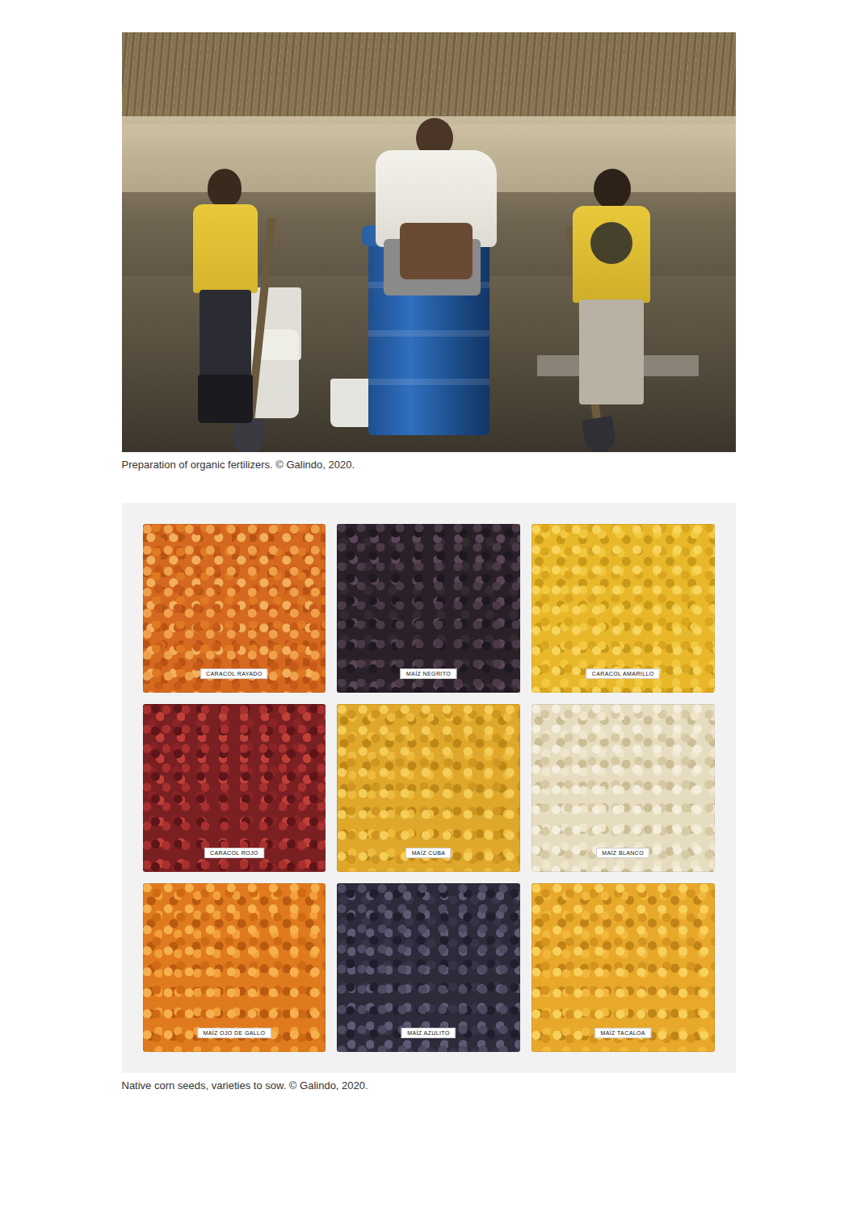Preparation of organic fertilizers. © Galindo, 2020.
CARACOL RAYADO
MAÍZ NEGRITO
CARACOL AMARILLO
CARACOL ROJO
MAÍZ CUBA
MAÍZ BLANCO
MAÍZ OJO DE GALLO
MAÍZ AZULITO
MAÍZ TACALOA
Native corn seeds, varieties to sow. © Galindo, 2020.